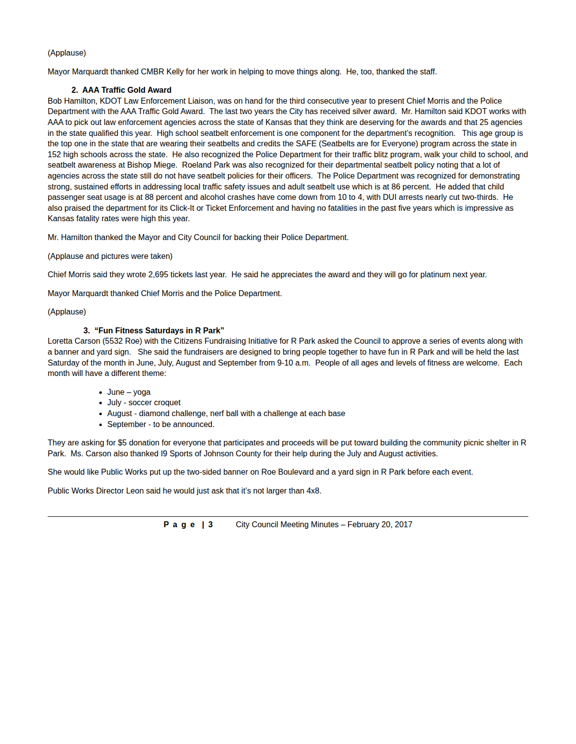(Applause)
Mayor Marquardt thanked CMBR Kelly for her work in helping to move things along. He, too, thanked the staff.
2. AAA Traffic Gold Award
Bob Hamilton, KDOT Law Enforcement Liaison, was on hand for the third consecutive year to present Chief Morris and the Police Department with the AAA Traffic Gold Award. The last two years the City has received silver award. Mr. Hamilton said KDOT works with AAA to pick out law enforcement agencies across the state of Kansas that they think are deserving for the awards and that 25 agencies in the state qualified this year. High school seatbelt enforcement is one component for the department’s recognition. This age group is the top one in the state that are wearing their seatbelts and credits the SAFE (Seatbelts are for Everyone) program across the state in 152 high schools across the state. He also recognized the Police Department for their traffic blitz program, walk your child to school, and seatbelt awareness at Bishop Miege. Roeland Park was also recognized for their departmental seatbelt policy noting that a lot of agencies across the state still do not have seatbelt policies for their officers. The Police Department was recognized for demonstrating strong, sustained efforts in addressing local traffic safety issues and adult seatbelt use which is at 86 percent. He added that child passenger seat usage is at 88 percent and alcohol crashes have come down from 10 to 4, with DUI arrests nearly cut two-thirds. He also praised the department for its Click-It or Ticket Enforcement and having no fatalities in the past five years which is impressive as Kansas fatality rates were high this year.
Mr. Hamilton thanked the Mayor and City Council for backing their Police Department.
(Applause and pictures were taken)
Chief Morris said they wrote 2,695 tickets last year. He said he appreciates the award and they will go for platinum next year.
Mayor Marquardt thanked Chief Morris and the Police Department.
(Applause)
3. “Fun Fitness Saturdays in R Park”
Loretta Carson (5532 Roe) with the Citizens Fundraising Initiative for R Park asked the Council to approve a series of events along with a banner and yard sign. She said the fundraisers are designed to bring people together to have fun in R Park and will be held the last Saturday of the month in June, July, August and September from 9-10 a.m. People of all ages and levels of fitness are welcome. Each month will have a different theme:
June – yoga
July - soccer croquet
August - diamond challenge, nerf ball with a challenge at each base
September - to be announced.
They are asking for $5 donation for everyone that participates and proceeds will be put toward building the community picnic shelter in R Park. Ms. Carson also thanked I9 Sports of Johnson County for their help during the July and August activities.
She would like Public Works put up the two-sided banner on Roe Boulevard and a yard sign in R Park before each event.
Public Works Director Leon said he would just ask that it’s not larger than 4x8.
P a g e | 3 City Council Meeting Minutes – February 20, 2017